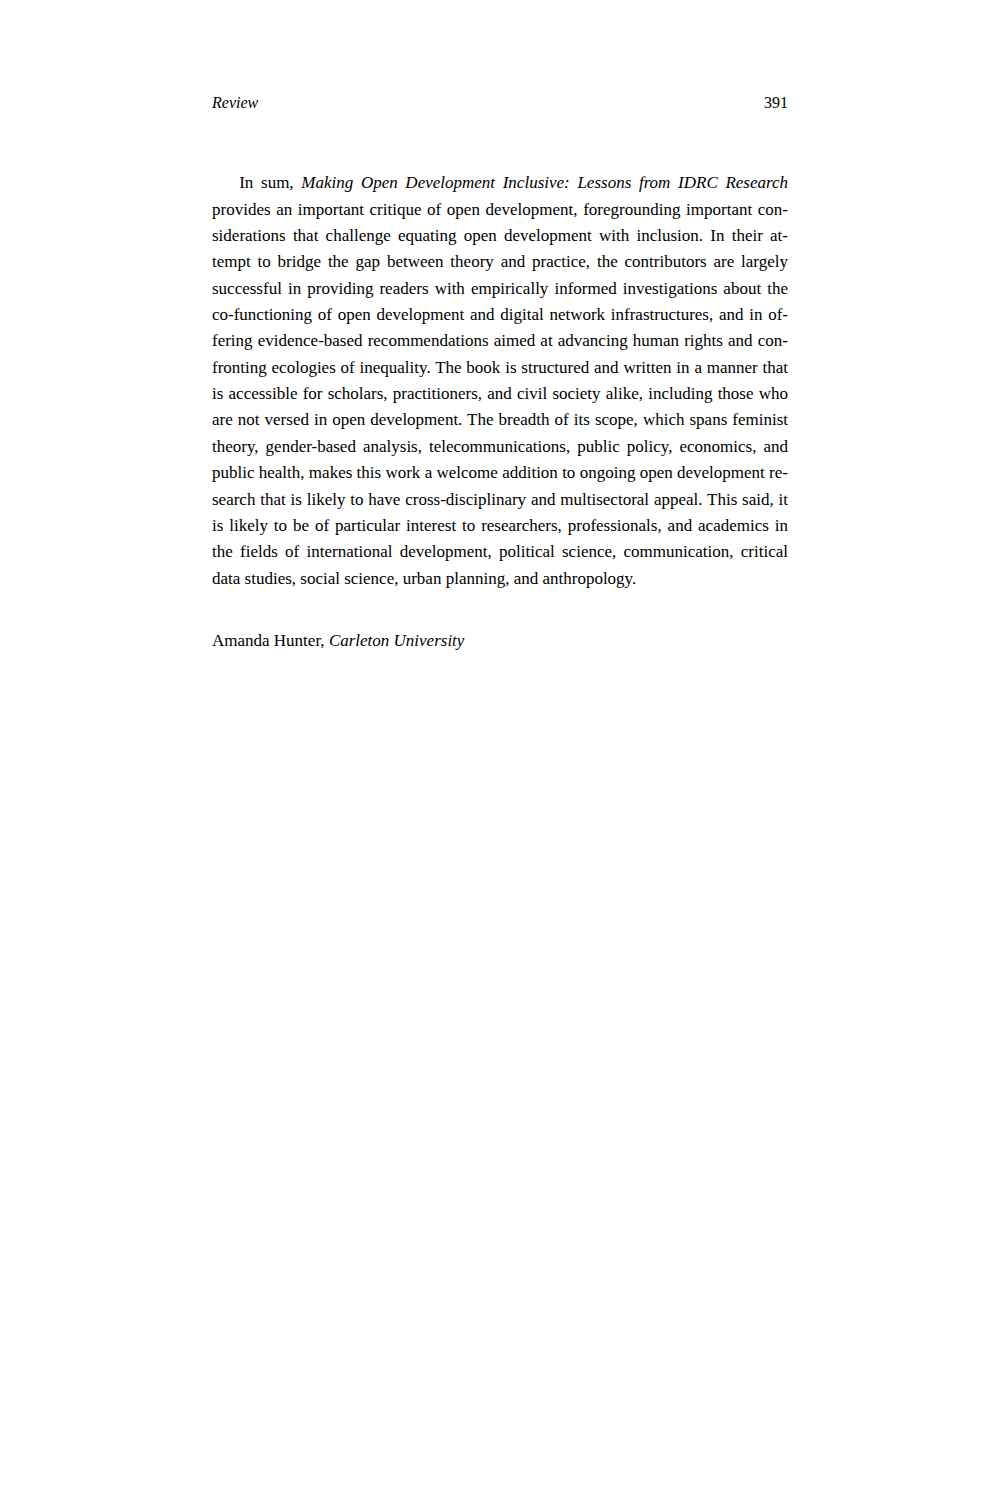Review 391
In sum, Making Open Development Inclusive: Lessons from IDRC Research provides an important critique of open development, foregrounding important considerations that challenge equating open development with inclusion. In their attempt to bridge the gap between theory and practice, the contributors are largely successful in providing readers with empirically informed investigations about the co-functioning of open development and digital network infrastructures, and in offering evidence-based recommendations aimed at advancing human rights and confronting ecologies of inequality. The book is structured and written in a manner that is accessible for scholars, practitioners, and civil society alike, including those who are not versed in open development. The breadth of its scope, which spans feminist theory, gender-based analysis, telecommunications, public policy, economics, and public health, makes this work a welcome addition to ongoing open development research that is likely to have cross-disciplinary and multisectoral appeal. This said, it is likely to be of particular interest to researchers, professionals, and academics in the fields of international development, political science, communication, critical data studies, social science, urban planning, and anthropology.
Amanda Hunter, Carleton University